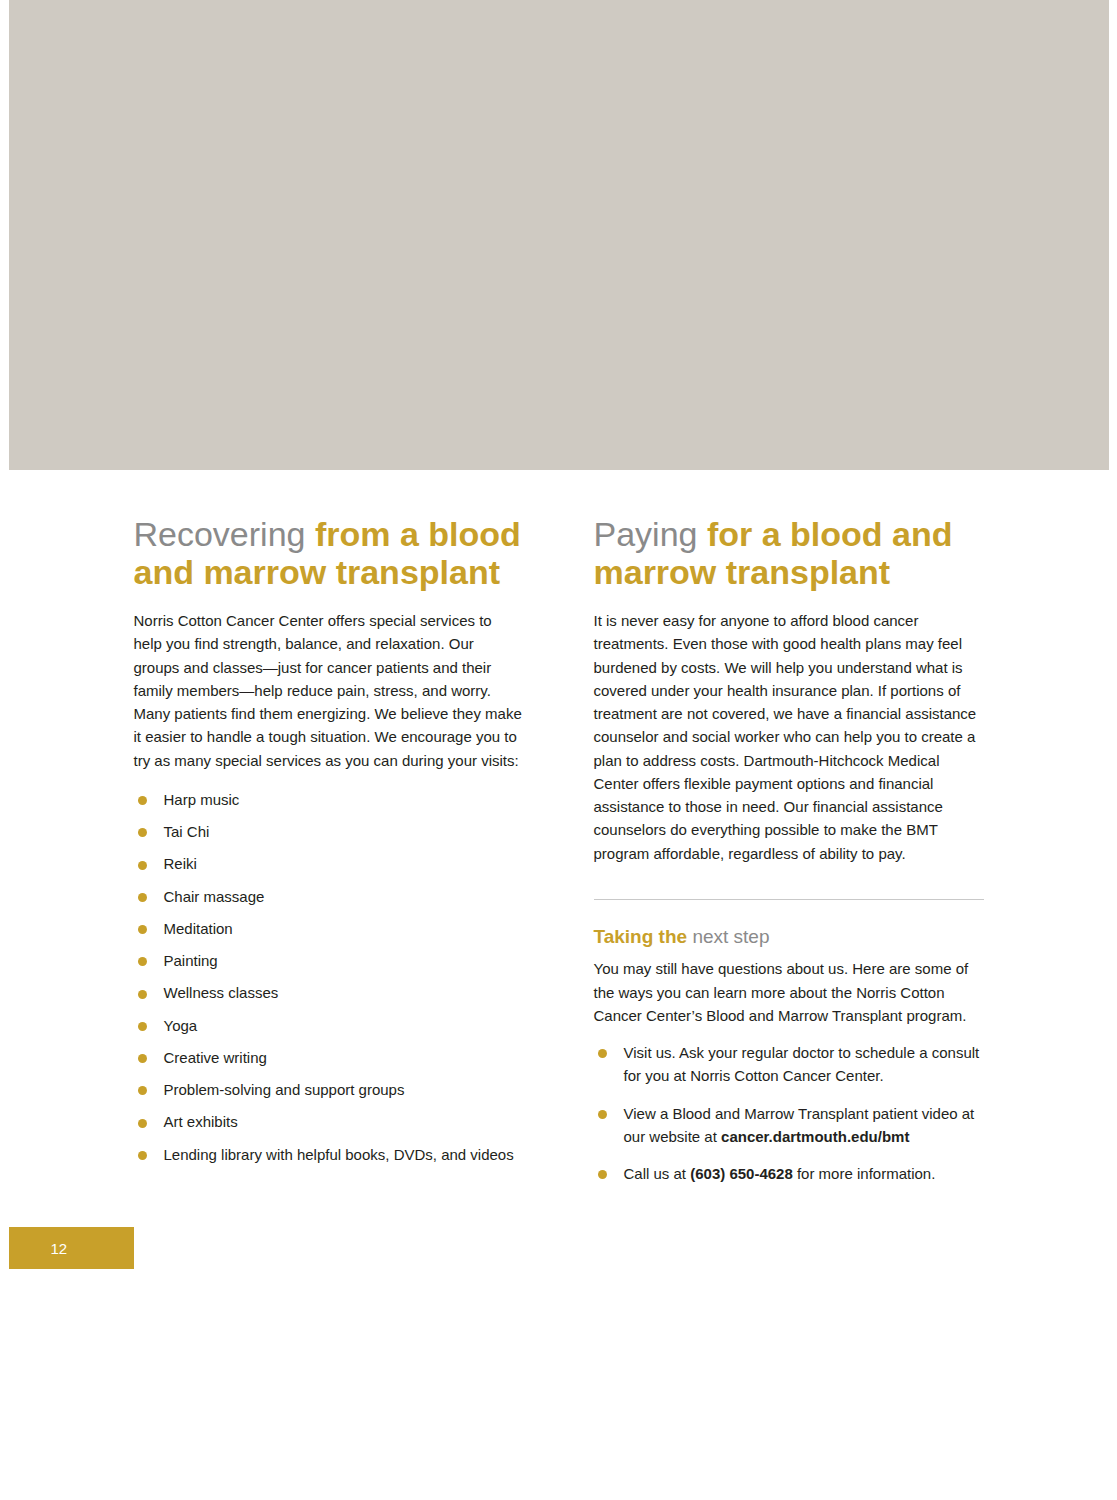Recovering from a blood and marrow transplant
Norris Cotton Cancer Center offers special services to help you find strength, balance, and relaxation. Our groups and classes—just for cancer patients and their family members—help reduce pain, stress, and worry. Many patients find them energizing. We believe they make it easier to handle a tough situation. We encourage you to try as many special services as you can during your visits:
Harp music
Tai Chi
Reiki
Chair massage
Meditation
Painting
Wellness classes
Yoga
Creative writing
Problem-solving and support groups
Art exhibits
Lending library with helpful books, DVDs, and videos
Paying for a blood and marrow transplant
It is never easy for anyone to afford blood cancer treatments. Even those with good health plans may feel burdened by costs. We will help you understand what is covered under your health insurance plan. If portions of treatment are not covered, we have a financial assistance counselor and social worker who can help you to create a plan to address costs. Dartmouth-Hitchcock Medical Center offers flexible payment options and financial assistance to those in need. Our financial assistance counselors do everything possible to make the BMT program affordable, regardless of ability to pay.
Taking the next step
You may still have questions about us. Here are some of the ways you can learn more about the Norris Cotton Cancer Center’s Blood and Marrow Transplant program.
Visit us. Ask your regular doctor to schedule a consult for you at Norris Cotton Cancer Center.
View a Blood and Marrow Transplant patient video at our website at cancer.dartmouth.edu/bmt
Call us at (603) 650-4628 for more information.
12